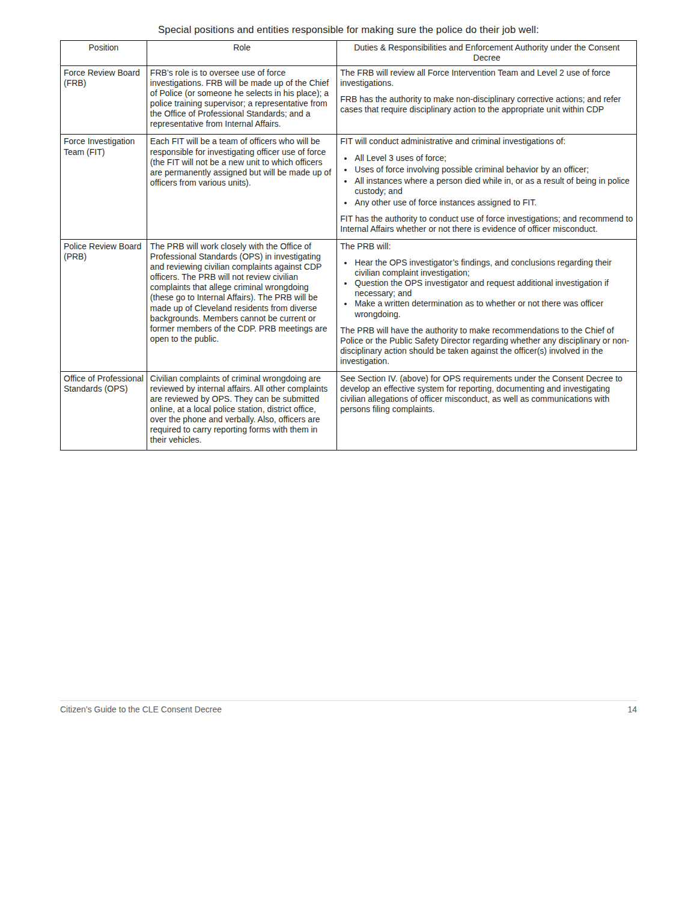Special positions and entities responsible for making sure the police do their job well:
| Position | Role | Duties & Responsibilities and Enforcement Authority under the Consent Decree |
| --- | --- | --- |
| Force Review Board (FRB) | FRB’s role is to oversee use of force investigations. FRB will be made up of the Chief of Police (or someone he selects in his place); a police training supervisor; a representative from the Office of Professional Standards; and a representative from Internal Affairs. | The FRB will review all Force Intervention Team and Level 2 use of force investigations. FRB has the authority to make non-disciplinary corrective actions; and refer cases that require disciplinary action to the appropriate unit within CDP |
| Force Investigation Team (FIT) | Each FIT will be a team of officers who will be responsible for investigating officer use of force (the FIT will not be a new unit to which officers are permanently assigned but will be made up of officers from various units). | FIT will conduct administrative and criminal investigations of: All Level 3 uses of force; Uses of force involving possible criminal behavior by an officer; All instances where a person died while in, or as a result of being in police custody; and Any other use of force instances assigned to FIT. FIT has the authority to conduct use of force investigations; and recommend to Internal Affairs whether or not there is evidence of officer misconduct. |
| Police Review Board (PRB) | The PRB will work closely with the Office of Professional Standards (OPS) in investigating and reviewing civilian complaints against CDP officers. The PRB will not review civilian complaints that allege criminal wrongdoing (these go to Internal Affairs). The PRB will be made up of Cleveland residents from diverse backgrounds. Members cannot be current or former members of the CDP. PRB meetings are open to the public. | The PRB will: Hear the OPS investigator’s findings, and conclusions regarding their civilian complaint investigation; Question the OPS investigator and request additional investigation if necessary; and Make a written determination as to whether or not there was officer wrongdoing. The PRB will have the authority to make recommendations to the Chief of Police or the Public Safety Director regarding whether any disciplinary or non-disciplinary action should be taken against the officer(s) involved in the investigation. |
| Office of Professional Standards (OPS) | Civilian complaints of criminal wrongdoing are reviewed by internal affairs. All other complaints are reviewed by OPS. They can be submitted online, at a local police station, district office, over the phone and verbally. Also, officers are required to carry reporting forms with them in their vehicles. | See Section IV. (above) for OPS requirements under the Consent Decree to develop an effective system for reporting, documenting and investigating civilian allegations of officer misconduct, as well as communications with persons filing complaints. |
Citizen’s Guide to the CLE Consent Decree 14